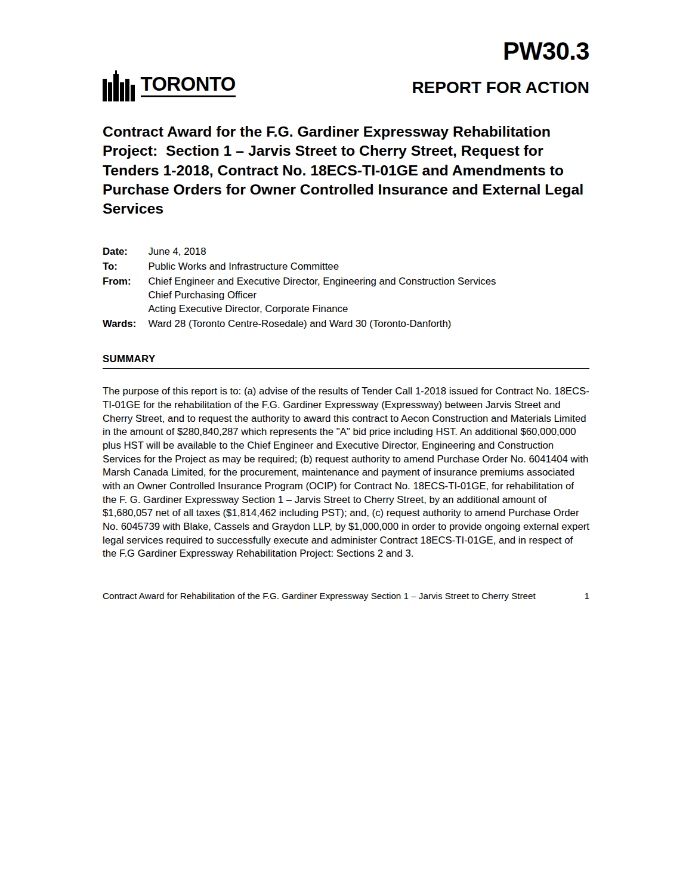PW30.3
TORONTO
REPORT FOR ACTION
Contract Award for the F.G. Gardiner Expressway Rehabilitation Project: Section 1 – Jarvis Street to Cherry Street, Request for Tenders 1-2018, Contract No. 18ECS-TI-01GE and Amendments to Purchase Orders for Owner Controlled Insurance and External Legal Services
| Date: | June 4, 2018 |
| To: | Public Works and Infrastructure Committee |
| From: | Chief Engineer and Executive Director, Engineering and Construction Services Chief Purchasing Officer Acting Executive Director, Corporate Finance |
| Wards: | Ward 28 (Toronto Centre-Rosedale) and Ward 30 (Toronto-Danforth) |
SUMMARY
The purpose of this report is to: (a) advise of the results of Tender Call 1-2018 issued for Contract No. 18ECS-TI-01GE for the rehabilitation of the F.G. Gardiner Expressway (Expressway) between Jarvis Street and Cherry Street, and to request the authority to award this contract to Aecon Construction and Materials Limited in the amount of $280,840,287 which represents the "A" bid price including HST. An additional $60,000,000 plus HST will be available to the Chief Engineer and Executive Director, Engineering and Construction Services for the Project as may be required; (b) request authority to amend Purchase Order No. 6041404 with Marsh Canada Limited, for the procurement, maintenance and payment of insurance premiums associated with an Owner Controlled Insurance Program (OCIP) for Contract No. 18ECS-TI-01GE, for rehabilitation of the F. G. Gardiner Expressway Section 1 – Jarvis Street to Cherry Street, by an additional amount of $1,680,057 net of all taxes ($1,814,462 including PST); and, (c) request authority to amend Purchase Order No. 6045739 with Blake, Cassels and Graydon LLP, by $1,000,000 in order to provide ongoing external expert legal services required to successfully execute and administer Contract 18ECS-TI-01GE, and in respect of the F.G Gardiner Expressway Rehabilitation Project: Sections 2 and 3.
Contract Award for Rehabilitation of the F.G. Gardiner Expressway Section 1 – Jarvis Street to Cherry Street
1